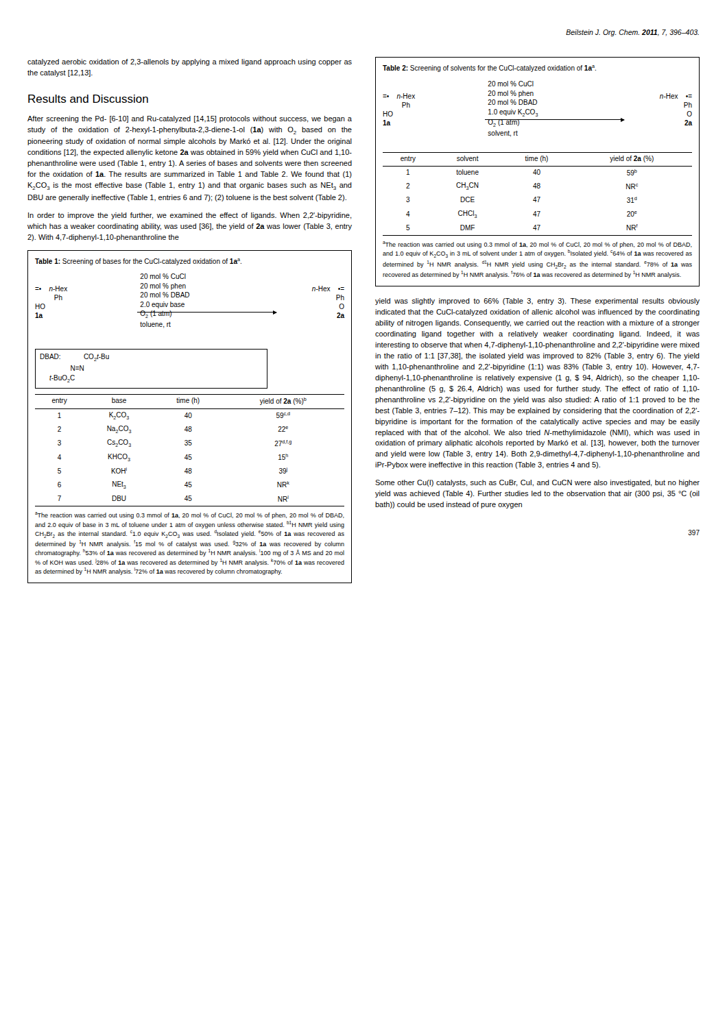Beilstein J. Org. Chem. 2011, 7, 396–403.
catalyzed aerobic oxidation of 2,3-allenols by applying a mixed ligand approach using copper as the catalyst [12,13].
Results and Discussion
After screening the Pd- [6-10] and Ru-catalyzed [14,15] protocols without success, we began a study of the oxidation of 2-hexyl-1-phenylbuta-2,3-diene-1-ol (1a) with O2 based on the pioneering study of oxidation of normal simple alcohols by Markó et al. [12]. Under the original conditions [12], the expected allenylic ketone 2a was obtained in 59% yield when CuCl and 1,10-phenanthroline were used (Table 1, entry 1). A series of bases and solvents were then screened for the oxidation of 1a. The results are summarized in Table 1 and Table 2. We found that (1) K2CO3 is the most effective base (Table 1, entry 1) and that organic bases such as NEt3 and DBU are generally ineffective (Table 1, entries 6 and 7); (2) toluene is the best solvent (Table 2).
In order to improve the yield further, we examined the effect of ligands. When 2,2'-bipyridine, which has a weaker coordinating ability, was used [36], the yield of 2a was lower (Table 3, entry 2). With 4,7-diphenyl-1,10-phenanthroline the
Table 1: Screening of bases for the CuCl-catalyzed oxidation of 1aa.
=• n-Hex
Ph
HO
1a
20 mol % CuCl
20 mol % phen
20 mol % DBAD
2.0 equiv base
O2 (1 atm)
toluene, rt
n-Hex •=
Ph
O
2a
DBAD: CO2t-Bu
N=N
t-BuO2C
| entry | base | time (h) | yield of 2a (%) b |
| --- | --- | --- | --- |
| 1 | K 2 CO 3 | 40 | 59 c,d |
| 2 | Na 2 CO 3 | 48 | 22 e |
| 3 | Cs 2 CO 3 | 35 | 27 d,f,g |
| 4 | KHCO 3 | 45 | 15 h |
| 5 | KOH i | 48 | 39 j |
| 6 | NEt 3 | 45 | NR k |
| 7 | DBU | 45 | NR l |
aThe reaction was carried out using 0.3 mmol of 1a, 20 mol % of CuCl, 20 mol % of phen, 20 mol % of DBAD, and 2.0 equiv of base in 3 mL of toluene under 1 atm of oxygen unless otherwise stated. b1H NMR yield using CH2Br2 as the internal standard. c1.0 equiv K2CO3 was used. dIsolated yield. e50% of 1a was recovered as determined by 1H NMR analysis. f15 mol % of catalyst was used. g32% of 1a was recovered by column chromatography. h53% of 1a was recovered as determined by 1H NMR analysis. i100 mg of 3 Å MS and 20 mol % of KOH was used. j28% of 1a was recovered as determined by 1H NMR analysis. k70% of 1a was recovered as determined by 1H NMR analysis. l72% of 1a was recovered by column chromatography.
Table 2: Screening of solvents for the CuCl-catalyzed oxidation of 1aa.
=• n-Hex
Ph
HO
1a
20 mol % CuCl
20 mol % phen
20 mol % DBAD
1.0 equiv K2CO3
O2 (1 atm)
solvent, rt
n-Hex •=
Ph
O
2a
| entry | solvent | time (h) | yield of 2a (%) |
| --- | --- | --- | --- |
| 1 | toluene | 40 | 59 b |
| 2 | CH 3 CN | 48 | NR c |
| 3 | DCE | 47 | 31 d |
| 4 | CHCl 3 | 47 | 20 e |
| 5 | DMF | 47 | NR f |
aThe reaction was carried out using 0.3 mmol of 1a, 20 mol % of CuCl, 20 mol % of phen, 20 mol % of DBAD, and 1.0 equiv of K2CO3 in 3 mL of solvent under 1 atm of oxygen. bIsolated yield. c64% of 1a was recovered as determined by 1H NMR analysis. d1H NMR yield using CH2Br2 as the internal standard. e78% of 1a was recovered as determined by 1H NMR analysis. f76% of 1a was recovered as determined by 1H NMR analysis.
yield was slightly improved to 66% (Table 3, entry 3). These experimental results obviously indicated that the CuCl-catalyzed oxidation of allenic alcohol was influenced by the coordinating ability of nitrogen ligands. Consequently, we carried out the reaction with a mixture of a stronger coordinating ligand together with a relatively weaker coordinating ligand. Indeed, it was interesting to observe that when 4,7-diphenyl-1,10-phenanthroline and 2,2'-bipyridine were mixed in the ratio of 1:1 [37,38], the isolated yield was improved to 82% (Table 3, entry 6). The yield with 1,10-phenanthroline and 2,2'-bipyridine (1:1) was 83% (Table 3, entry 10). However, 4,7-diphenyl-1,10-phenanthroline is relatively expensive (1 g, $ 94, Aldrich), so the cheaper 1,10-phenanthroline (5 g, $ 26.4, Aldrich) was used for further study. The effect of ratio of 1,10-phenanthroline vs 2,2'-bipyridine on the yield was also studied: A ratio of 1:1 proved to be the best (Table 3, entries 7–12). This may be explained by considering that the coordination of 2,2'-bipyridine is important for the formation of the catalytically active species and may be easily replaced with that of the alcohol. We also tried N-methylimidazole (NMI), which was used in oxidation of primary aliphatic alcohols reported by Markó et al. [13], however, both the turnover and yield were low (Table 3, entry 14). Both 2,9-dimethyl-4,7-diphenyl-1,10-phenanthroline and iPr-Pybox were ineffective in this reaction (Table 3, entries 4 and 5).
Some other Cu(I) catalysts, such as CuBr, CuI, and CuCN were also investigated, but no higher yield was achieved (Table 4). Further studies led to the observation that air (300 psi, 35 °C (oil bath)) could be used instead of pure oxygen
397